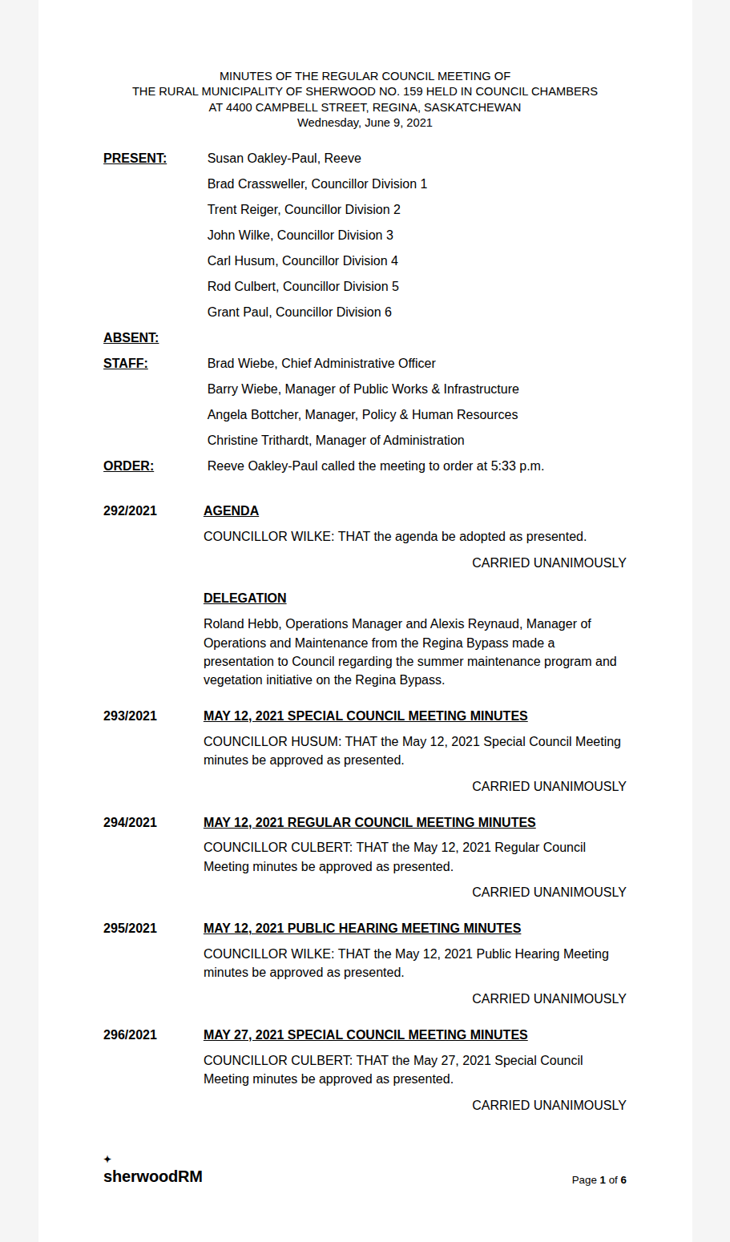Minutes of the Regular Council Meeting of
The Rural Municipality of Sherwood No. 159 Held in Council Chambers
at 4400 Campbell Street, Regina, Saskatchewan
Wednesday, June 9, 2021
| PRESENT: | Susan Oakley-Paul, Reeve Brad Crassweller, Councillor Division 1 Trent Reiger, Councillor Division 2 John Wilke, Councillor Division 3 Carl Husum, Councillor Division 4 Rod Culbert, Councillor Division 5 Grant Paul, Councillor Division 6 |
| ABSENT: | |
| STAFF: | Brad Wiebe, Chief Administrative Officer Barry Wiebe, Manager of Public Works & Infrastructure Angela Bottcher, Manager, Policy & Human Resources Christine Trithardt, Manager of Administration |
| ORDER: | Reeve Oakley-Paul called the meeting to order at 5:33 p.m. |
292/2021 Agenda
COUNCILLOR WILKE: THAT the agenda be adopted as presented.
Carried Unanimously
Delegation
Roland Hebb, Operations Manager and Alexis Reynaud, Manager of Operations and Maintenance from the Regina Bypass made a presentation to Council regarding the summer maintenance program and vegetation initiative on the Regina Bypass.
293/2021 May 12, 2021 Special Council Meeting Minutes
COUNCILLOR HUSUM: THAT the May 12, 2021 Special Council Meeting minutes be approved as presented.
Carried Unanimously
294/2021 May 12, 2021 Regular Council Meeting Minutes
COUNCILLOR CULBERT: THAT the May 12, 2021 Regular Council Meeting minutes be approved as presented.
Carried Unanimously
295/2021 May 12, 2021 Public Hearing Meeting Minutes
COUNCILLOR WILKE: THAT the May 12, 2021 Public Hearing Meeting minutes be approved as presented.
Carried Unanimously
296/2021 May 27, 2021 Special Council Meeting Minutes
COUNCILLOR CULBERT: THAT the May 27, 2021 Special Council Meeting minutes be approved as presented.
Carried Unanimously
✦ sherwoodRM
Page 1 of 6